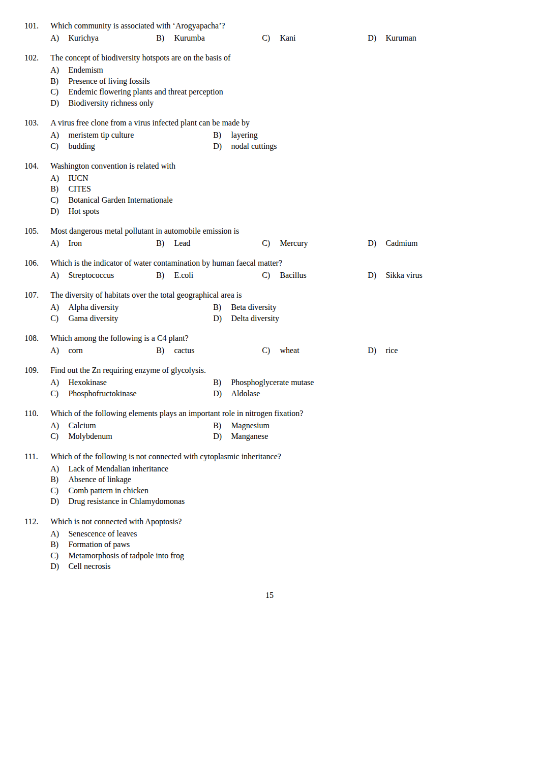101. Which community is associated with ‘Arogyapacha’?
A) Kurichya B) Kurumba C) Kani D) Kuruman
102. The concept of biodiversity hotspots are on the basis of
A) Endemism
B) Presence of living fossils
C) Endemic flowering plants and threat perception
D) Biodiversity richness only
103. A virus free clone from a virus infected plant can be made by
A) meristem tip culture B) layering
C) budding D) nodal cuttings
104. Washington convention is related with
A) IUCN
B) CITES
C) Botanical Garden Internationale
D) Hot spots
105. Most dangerous metal pollutant in automobile emission is
A) Iron B) Lead C) Mercury D) Cadmium
106. Which is the indicator of water contamination by human faecal matter?
A) Streptococcus B) E.coli C) Bacillus D) Sikka virus
107. The diversity of habitats over the total geographical area is
A) Alpha diversity B) Beta diversity
C) Gama diversity D) Delta diversity
108. Which among the following is a C4 plant?
A) corn B) cactus C) wheat D) rice
109. Find out the Zn requiring enzyme of glycolysis.
A) Hexokinase B) Phosphoglycerate mutase
C) Phosphofructokinase D) Aldolase
110. Which of the following elements plays an important role in nitrogen fixation?
A) Calcium B) Magnesium
C) Molybdenum D) Manganese
111. Which of the following is not connected with cytoplasmic inheritance?
A) Lack of Mendalian inheritance
B) Absence of linkage
C) Comb pattern in chicken
D) Drug resistance in Chlamydomonas
112. Which is not connected with Apoptosis?
A) Senescence of leaves
B) Formation of paws
C) Metamorphosis of tadpole into frog
D) Cell necrosis
15